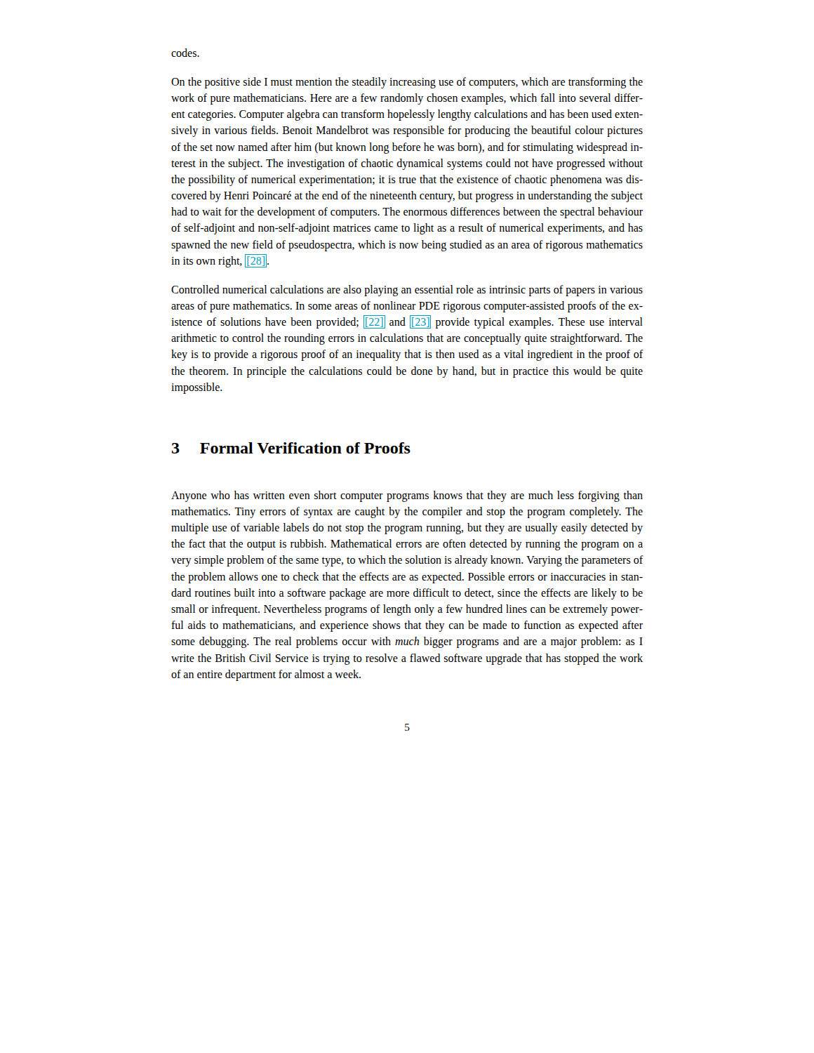codes.
On the positive side I must mention the steadily increasing use of computers, which are transforming the work of pure mathematicians. Here are a few randomly chosen examples, which fall into several different categories. Computer algebra can transform hopelessly lengthy calculations and has been used extensively in various fields. Benoit Mandelbrot was responsible for producing the beautiful colour pictures of the set now named after him (but known long before he was born), and for stimulating widespread interest in the subject. The investigation of chaotic dynamical systems could not have progressed without the possibility of numerical experimentation; it is true that the existence of chaotic phenomena was discovered by Henri Poincaré at the end of the nineteenth century, but progress in understanding the subject had to wait for the development of computers. The enormous differences between the spectral behaviour of self-adjoint and non-self-adjoint matrices came to light as a result of numerical experiments, and has spawned the new field of pseudospectra, which is now being studied as an area of rigorous mathematics in its own right, [28].
Controlled numerical calculations are also playing an essential role as intrinsic parts of papers in various areas of pure mathematics. In some areas of nonlinear PDE rigorous computer-assisted proofs of the existence of solutions have been provided; [22] and [23] provide typical examples. These use interval arithmetic to control the rounding errors in calculations that are conceptually quite straightforward. The key is to provide a rigorous proof of an inequality that is then used as a vital ingredient in the proof of the theorem. In principle the calculations could be done by hand, but in practice this would be quite impossible.
3 Formal Verification of Proofs
Anyone who has written even short computer programs knows that they are much less forgiving than mathematics. Tiny errors of syntax are caught by the compiler and stop the program completely. The multiple use of variable labels do not stop the program running, but they are usually easily detected by the fact that the output is rubbish. Mathematical errors are often detected by running the program on a very simple problem of the same type, to which the solution is already known. Varying the parameters of the problem allows one to check that the effects are as expected. Possible errors or inaccuracies in standard routines built into a software package are more difficult to detect, since the effects are likely to be small or infrequent. Nevertheless programs of length only a few hundred lines can be extremely powerful aids to mathematicians, and experience shows that they can be made to function as expected after some debugging. The real problems occur with much bigger programs and are a major problem: as I write the British Civil Service is trying to resolve a flawed software upgrade that has stopped the work of an entire department for almost a week.
5